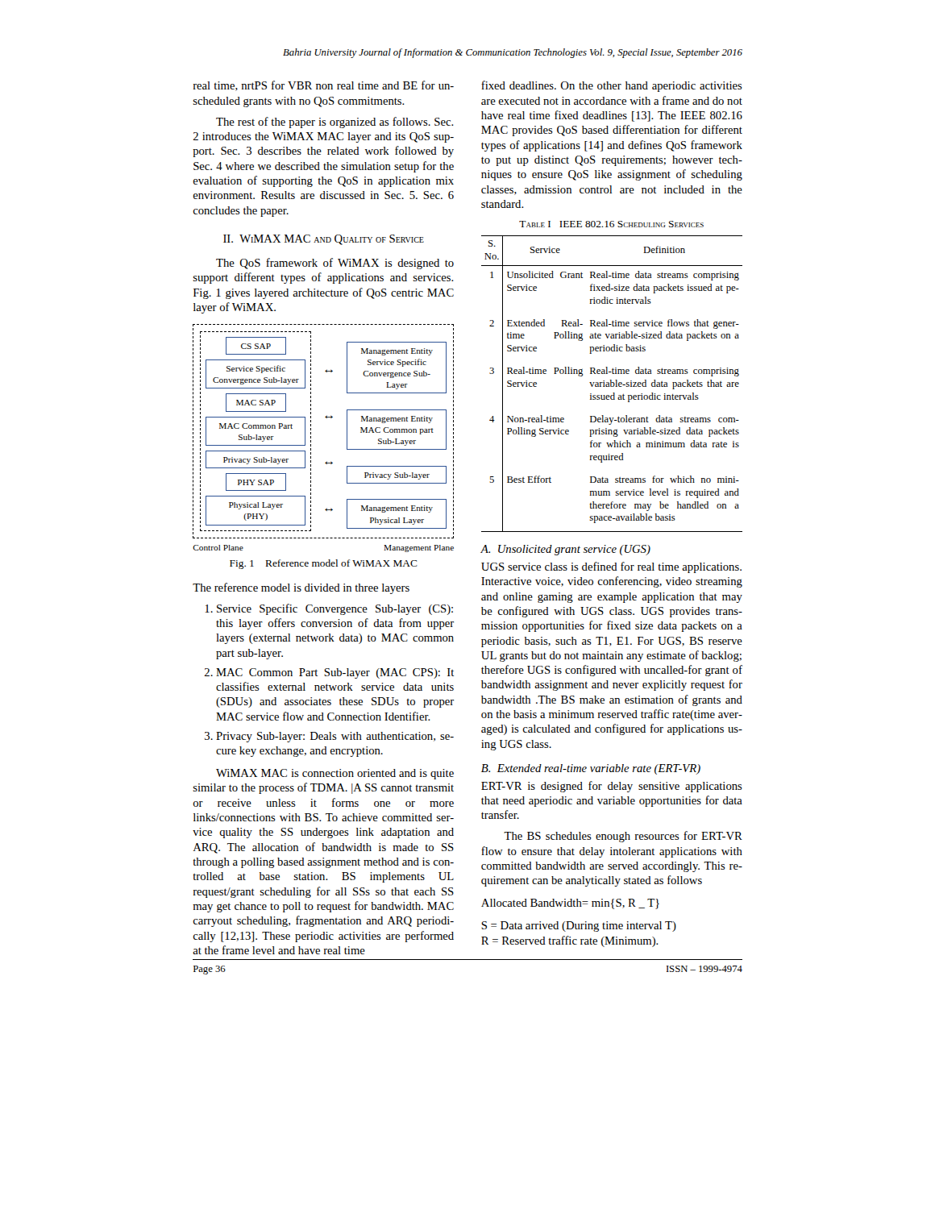Bahria University Journal of Information & Communication Technologies Vol. 9, Special Issue, September 2016
real time, nrtPS for VBR non real time and BE for unscheduled grants with no QoS commitments.
The rest of the paper is organized as follows. Sec. 2 introduces the WiMAX MAC layer and its QoS support. Sec. 3 describes the related work followed by Sec. 4 where we described the simulation setup for the evaluation of supporting the QoS in application mix environment. Results are discussed in Sec. 5. Sec. 6 concludes the paper.
II. WiMAX MAC and Quality of Service
The QoS framework of WiMAX is designed to support different types of applications and services. Fig. 1 gives layered architecture of QoS centric MAC layer of WiMAX.
CS SAP
Service Specific Convergence Sub-layer
MAC SAP
MAC Common Part Sub-layer
Privacy Sub-layer
PHY SAP
Physical Layer
(PHY)
↔
↔
↔
↔
Management Entity Service Specific Convergence Sub-Layer
Management Entity MAC Common part Sub-Layer
Privacy Sub-layer
Management Entity Physical Layer
Control Plane Management Plane
Fig. 1 Reference model of WiMAX MAC
The reference model is divided in three layers
Service Specific Convergence Sub-layer (CS): this layer offers conversion of data from upper layers (external network data) to MAC common part sub-layer.
MAC Common Part Sub-layer (MAC CPS): It classifies external network service data units (SDUs) and associates these SDUs to proper MAC service flow and Connection Identifier.
Privacy Sub-layer: Deals with authentication, secure key exchange, and encryption.
WiMAX MAC is connection oriented and is quite similar to the process of TDMA. |A SS cannot transmit or receive unless it forms one or more links/connections with BS. To achieve committed service quality the SS undergoes link adaptation and ARQ. The allocation of bandwidth is made to SS through a polling based assignment method and is controlled at base station. BS implements UL request/grant scheduling for all SSs so that each SS may get chance to poll to request for bandwidth. MAC carryout scheduling, fragmentation and ARQ periodically [12,13]. These periodic activities are performed at the frame level and have real time
fixed deadlines. On the other hand aperiodic activities are executed not in accordance with a frame and do not have real time fixed deadlines [13]. The IEEE 802.16 MAC provides QoS based differentiation for different types of applications [14] and defines QoS framework to put up distinct QoS requirements; however techniques to ensure QoS like assignment of scheduling classes, admission control are not included in the standard.
Table I IEEE 802.16 Scheduling Services
| S. No. | Service | Definition |
| --- | --- | --- |
| 1 | Unsolicited Grant Service | Real-time data streams comprising fixed-size data packets issued at periodic intervals |
| 2 | Extended Real-time Polling Service | Real-time service flows that generate variable-sized data packets on a periodic basis |
| 3 | Real-time Polling Service | Real-time data streams comprising variable-sized data packets that are issued at periodic intervals |
| 4 | Non-real-time Polling Service | Delay-tolerant data streams comprising variable-sized data packets for which a minimum data rate is required |
| 5 | Best Effort | Data streams for which no minimum service level is required and therefore may be handled on a space-available basis |
A. Unsolicited grant service (UGS)
UGS service class is defined for real time applications. Interactive voice, video conferencing, video streaming and online gaming are example application that may be configured with UGS class. UGS provides transmission opportunities for fixed size data packets on a periodic basis, such as T1, E1. For UGS, BS reserve UL grants but do not maintain any estimate of backlog; therefore UGS is configured with uncalled-for grant of bandwidth assignment and never explicitly request for bandwidth .The BS make an estimation of grants and on the basis a minimum reserved traffic rate(time averaged) is calculated and configured for applications using UGS class.
B. Extended real-time variable rate (ERT-VR)
ERT-VR is designed for delay sensitive applications that need aperiodic and variable opportunities for data transfer.
The BS schedules enough resources for ERT-VR flow to ensure that delay intolerant applications with committed bandwidth are served accordingly. This requirement can be analytically stated as follows
Allocated Bandwidth= min{S, R _ T}
S = Data arrived (During time interval T)
R = Reserved traffic rate (Minimum).
Page 36 ISSN – 1999-4974